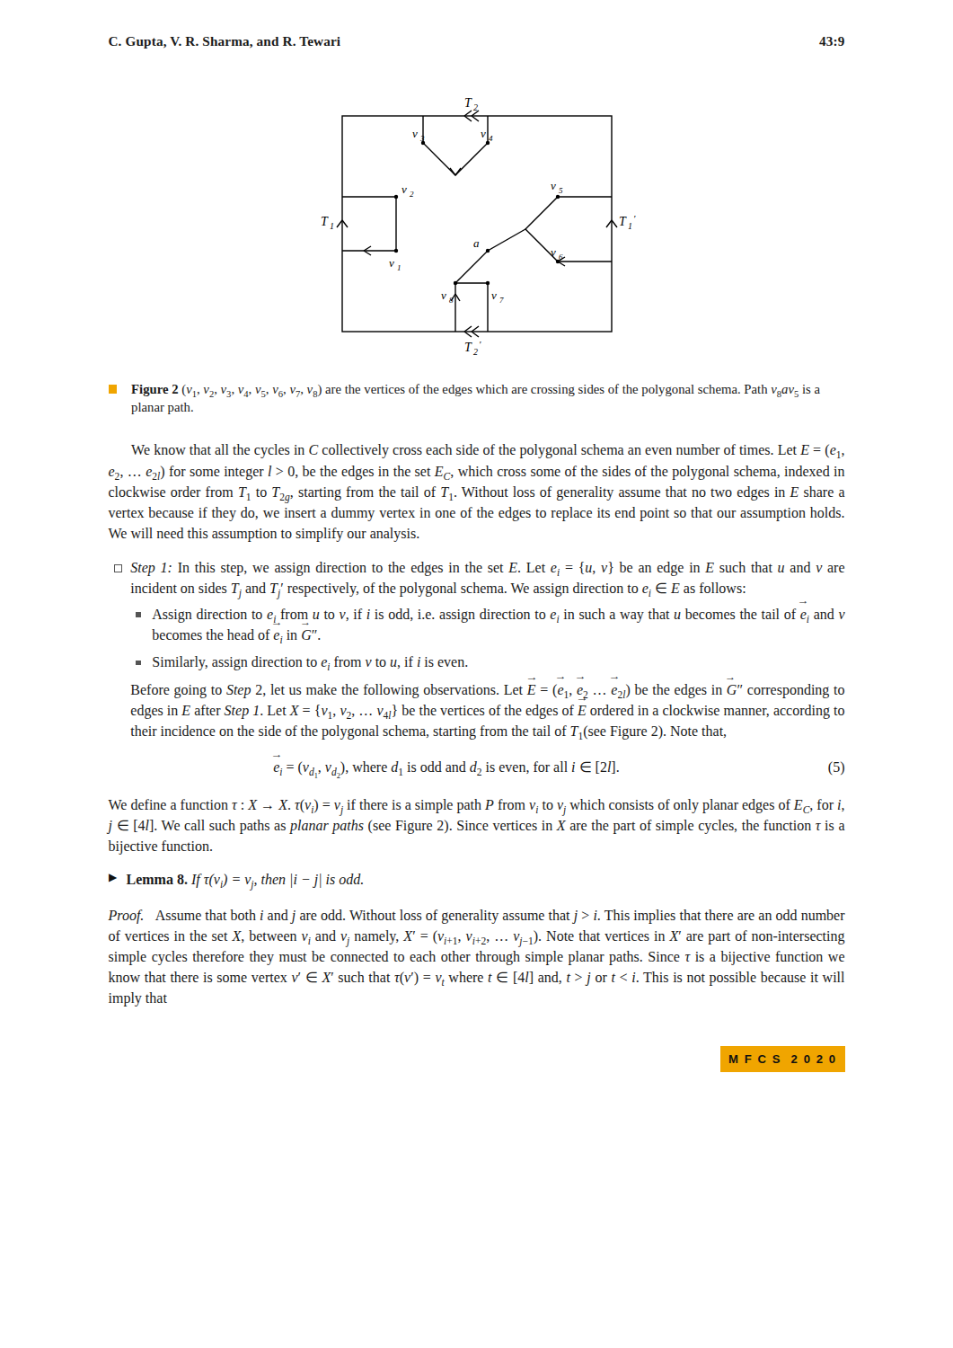C. Gupta, V. R. Sharma, and R. Tewari 43:9
T2 T2 ′ T1 T1 ′ v3 v4 v2 v1 v5 v6 v7 v8 a
Figure 2 (v1, v2, v3, v4, v5, v6, v7, v8) are the vertices of the edges which are crossing sides of the polygonal schema. Path v8av5 is a planar path.
We know that all the cycles in C collectively cross each side of the polygonal schema an even number of times. Let E = (e1, e2, … e2l) for some integer l > 0, be the edges in the set EC, which cross some of the sides of the polygonal schema, indexed in clockwise order from T1 to T2g, starting from the tail of T1. Without loss of generality assume that no two edges in E share a vertex because if they do, we insert a dummy vertex in one of the edges to replace its end point so that our assumption holds. We will need this assumption to simplify our analysis.
Step 1: In this step, we assign direction to the edges in the set E. Let ei = {u, v} be an edge in E such that u and v are incident on sides Tj and Tj′ respectively, of the polygonal schema. We assign direction to ei ∈ E as follows:
Assign direction to ei from u to v, if i is odd, i.e. assign direction to ei in such a way that u becomes the tail of ei and v becomes the head of ei in G″.
Similarly, assign direction to ei from v to u, if i is even.
Before going to Step 2, let us make the following observations. Let E = (e1, e2 … e2l) be the edges in G″ corresponding to edges in E after Step 1. Let X = {v1, v2, … v4l} be the vertices of the edges of E ordered in a clockwise manner, according to their incidence on the side of the polygonal schema, starting from the tail of T1(see Figure 2). Note that,
ei = (vd1, vd2), where d1 is odd and d2 is even, for all i ∈ [2l].
(5)
We define a function τ : X → X. τ(vi) = vj if there is a simple path P from vi to vj which consists of only planar edges of EC, for i, j ∈ [4l]. We call such paths as planar paths (see Figure 2). Since vertices in X are the part of simple cycles, the function τ is a bijective function.
Lemma 8. If τ(vi) = vj, then |i − j| is odd.
Proof. Assume that both i and j are odd. Without loss of generality assume that j > i. This implies that there are an odd number of vertices in the set X, between vi and vj namely, X′ = (vi+1, vi+2, … vj−1). Note that vertices in X′ are part of non-intersecting simple cycles therefore they must be connected to each other through simple planar paths. Since τ is a bijective function we know that there is some vertex v′ ∈ X′ such that τ(v′) = vt where t ∈ [4l] and, t > j or t < i. This is not possible because it will imply that
M F C S 2 0 2 0